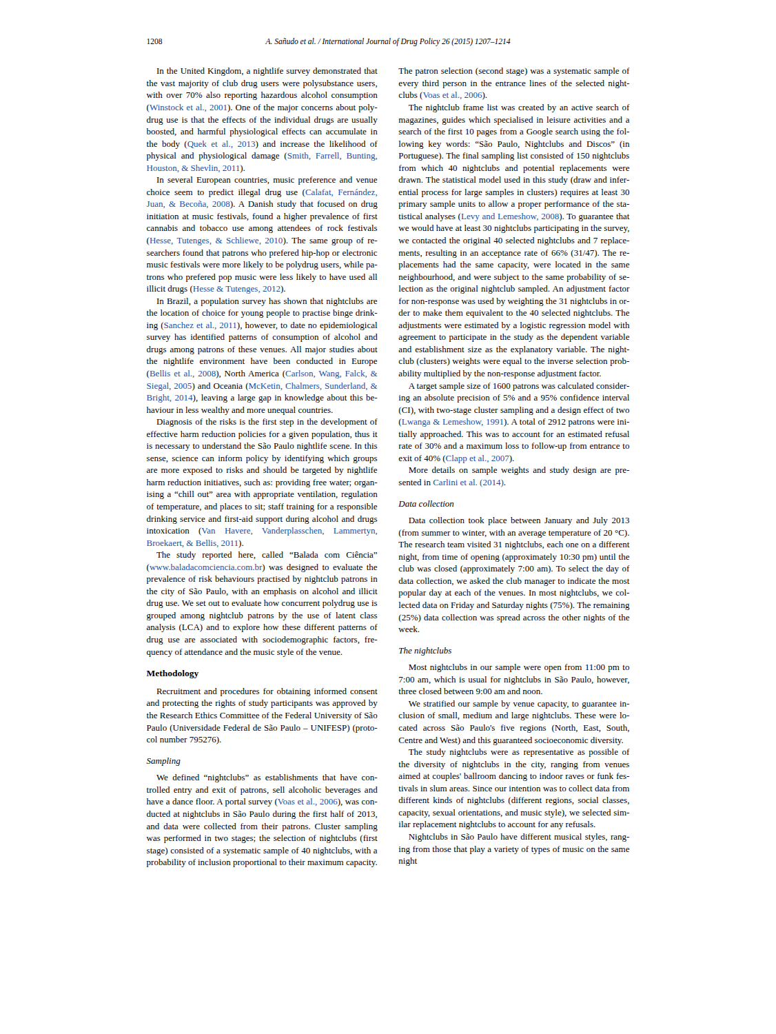1208
A. Sañudo et al. / International Journal of Drug Policy 26 (2015) 1207–1214
In the United Kingdom, a nightlife survey demonstrated that the vast majority of club drug users were polysubstance users, with over 70% also reporting hazardous alcohol consumption (Winstock et al., 2001). One of the major concerns about polydrug use is that the effects of the individual drugs are usually boosted, and harmful physiological effects can accumulate in the body (Quek et al., 2013) and increase the likelihood of physical and physiological damage (Smith, Farrell, Bunting, Houston, & Shevlin, 2011).
In several European countries, music preference and venue choice seem to predict illegal drug use (Calafat, Fernández, Juan, & Becoña, 2008). A Danish study that focused on drug initiation at music festivals, found a higher prevalence of first cannabis and tobacco use among attendees of rock festivals (Hesse, Tutenges, & Schliewe, 2010). The same group of researchers found that patrons who prefered hip-hop or electronic music festivals were more likely to be polydrug users, while patrons who prefered pop music were less likely to have used all illicit drugs (Hesse & Tutenges, 2012).
In Brazil, a population survey has shown that nightclubs are the location of choice for young people to practise binge drinking (Sanchez et al., 2011), however, to date no epidemiological survey has identified patterns of consumption of alcohol and drugs among patrons of these venues. All major studies about the nightlife environment have been conducted in Europe (Bellis et al., 2008), North America (Carlson, Wang, Falck, & Siegal, 2005) and Oceania (McKetin, Chalmers, Sunderland, & Bright, 2014), leaving a large gap in knowledge about this behaviour in less wealthy and more unequal countries.
Diagnosis of the risks is the first step in the development of effective harm reduction policies for a given population, thus it is necessary to understand the São Paulo nightlife scene. In this sense, science can inform policy by identifying which groups are more exposed to risks and should be targeted by nightlife harm reduction initiatives, such as: providing free water; organising a “chill out” area with appropriate ventilation, regulation of temperature, and places to sit; staff training for a responsible drinking service and first-aid support during alcohol and drugs intoxication (Van Havere, Vanderplasschen, Lammertyn, Broekaert, & Bellis, 2011).
The study reported here, called “Balada com Ciência” (www.baladacomciencia.com.br) was designed to evaluate the prevalence of risk behaviours practised by nightclub patrons in the city of São Paulo, with an emphasis on alcohol and illicit drug use. We set out to evaluate how concurrent polydrug use is grouped among nightclub patrons by the use of latent class analysis (LCA) and to explore how these different patterns of drug use are associated with sociodemographic factors, frequency of attendance and the music style of the venue.
Methodology
Recruitment and procedures for obtaining informed consent and protecting the rights of study participants was approved by the Research Ethics Committee of the Federal University of São Paulo (Universidade Federal de São Paulo – UNIFESP) (protocol number 795276).
Sampling
We defined “nightclubs” as establishments that have controlled entry and exit of patrons, sell alcoholic beverages and have a dance floor. A portal survey (Voas et al., 2006), was conducted at nightclubs in São Paulo during the first half of 2013, and data were collected from their patrons. Cluster sampling was performed in two stages; the selection of nightclubs (first stage) consisted of a systematic sample of 40 nightclubs, with a probability of inclusion proportional to their maximum capacity. The patron selection (second stage) was a systematic sample of every third person in the entrance lines of the selected nightclubs (Voas et al., 2006).
The nightclub frame list was created by an active search of magazines, guides which specialised in leisure activities and a search of the first 10 pages from a Google search using the following key words: “São Paulo, Nightclubs and Discos” (in Portuguese). The final sampling list consisted of 150 nightclubs from which 40 nightclubs and potential replacements were drawn. The statistical model used in this study (draw and inferential process for large samples in clusters) requires at least 30 primary sample units to allow a proper performance of the statistical analyses (Levy and Lemeshow, 2008). To guarantee that we would have at least 30 nightclubs participating in the survey, we contacted the original 40 selected nightclubs and 7 replacements, resulting in an acceptance rate of 66% (31/47). The replacements had the same capacity, were located in the same neighbourhood, and were subject to the same probability of selection as the original nightclub sampled. An adjustment factor for non-response was used by weighting the 31 nightclubs in order to make them equivalent to the 40 selected nightclubs. The adjustments were estimated by a logistic regression model with agreement to participate in the study as the dependent variable and establishment size as the explanatory variable. The nightclub (clusters) weights were equal to the inverse selection probability multiplied by the non-response adjustment factor.
A target sample size of 1600 patrons was calculated considering an absolute precision of 5% and a 95% confidence interval (CI), with two-stage cluster sampling and a design effect of two (Lwanga & Lemeshow, 1991). A total of 2912 patrons were initially approached. This was to account for an estimated refusal rate of 30% and a maximum loss to follow-up from entrance to exit of 40% (Clapp et al., 2007).
More details on sample weights and study design are presented in Carlini et al. (2014).
Data collection
Data collection took place between January and July 2013 (from summer to winter, with an average temperature of 20 °C). The research team visited 31 nightclubs, each one on a different night, from time of opening (approximately 10:30 pm) until the club was closed (approximately 7:00 am). To select the day of data collection, we asked the club manager to indicate the most popular day at each of the venues. In most nightclubs, we collected data on Friday and Saturday nights (75%). The remaining (25%) data collection was spread across the other nights of the week.
The nightclubs
Most nightclubs in our sample were open from 11:00 pm to 7:00 am, which is usual for nightclubs in São Paulo, however, three closed between 9:00 am and noon.
We stratified our sample by venue capacity, to guarantee inclusion of small, medium and large nightclubs. These were located across São Paulo's five regions (North, East, South, Centre and West) and this guaranteed socioeconomic diversity.
The study nightclubs were as representative as possible of the diversity of nightclubs in the city, ranging from venues aimed at couples' ballroom dancing to indoor raves or funk festivals in slum areas. Since our intention was to collect data from different kinds of nightclubs (different regions, social classes, capacity, sexual orientations, and music style), we selected similar replacement nightclubs to account for any refusals.
Nightclubs in São Paulo have different musical styles, ranging from those that play a variety of types of music on the same night